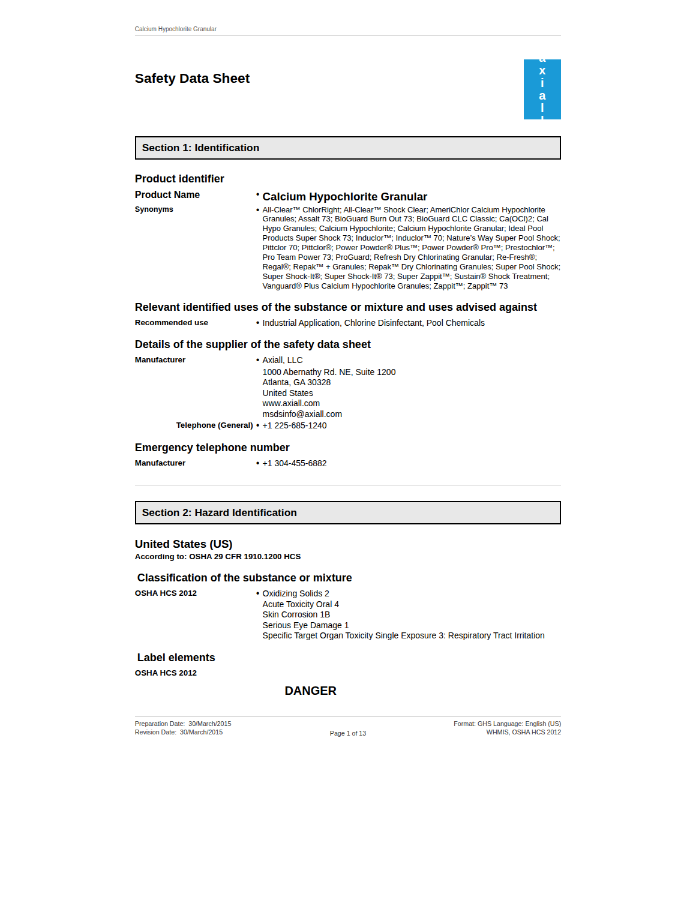Calcium Hypochlorite Granular
Safety Data Sheet
a
x
i
a
l
l
Section 1: Identification
Product identifier
| Product Name | • | Calcium Hypochlorite Granular |
| Synonyms | • | All-Clear™ ChlorRight; All-Clear™ Shock Clear; AmeriChlor Calcium Hypochlorite Granules; Assalt 73; BioGuard Burn Out 73; BioGuard CLC Classic; Ca(OCl)2; Cal Hypo Granules; Calcium Hypochlorite; Calcium Hypochlorite Granular; Ideal Pool Products Super Shock 73; Induclor™; Induclor™ 70; Nature’s Way Super Pool Shock; Pittclor 70; Pittclor®; Power Powder® Plus™; Power Powder® Pro™; Prestochlor™; Pro Team Power 73; ProGuard; Refresh Dry Chlorinating Granular; Re-Fresh®; Regal®; Repak™ + Granules; Repak™ Dry Chlorinating Granules; Super Pool Shock; Super Shock-It®; Super Shock-It® 73; Super Zappit™; Sustain® Shock Treatment; Vanguard® Plus Calcium Hypochlorite Granules; Zappit™; Zappit™ 73 |
Relevant identified uses of the substance or mixture and uses advised against
| Recommended use | • | Industrial Application, Chlorine Disinfectant, Pool Chemicals |
Details of the supplier of the safety data sheet
| Manufacturer | • | Axiall, LLC |
| | | 1000 Abernathy Rd. NE, Suite 1200 Atlanta, GA 30328 United States www.axiall.com msdsinfo@axiall.com |
| Telephone (General) | • | +1 225-685-1240 |
Emergency telephone number
| Manufacturer | • | +1 304-455-6882 |
Section 2: Hazard Identification
United States (US)
According to: OSHA 29 CFR 1910.1200 HCS
Classification of the substance or mixture
| OSHA HCS 2012 | • | Oxidizing Solids 2 Acute Toxicity Oral 4 Skin Corrosion 1B Serious Eye Damage 1 Specific Target Organ Toxicity Single Exposure 3: Respiratory Tract Irritation |
Label elements
| OSHA HCS 2012 | | |
DANGER
Preparation Date: 30/March/2015
Revision Date: 30/March/2015
Format: GHS Language: English (US)
WHMIS, OSHA HCS 2012
Page 1 of 13